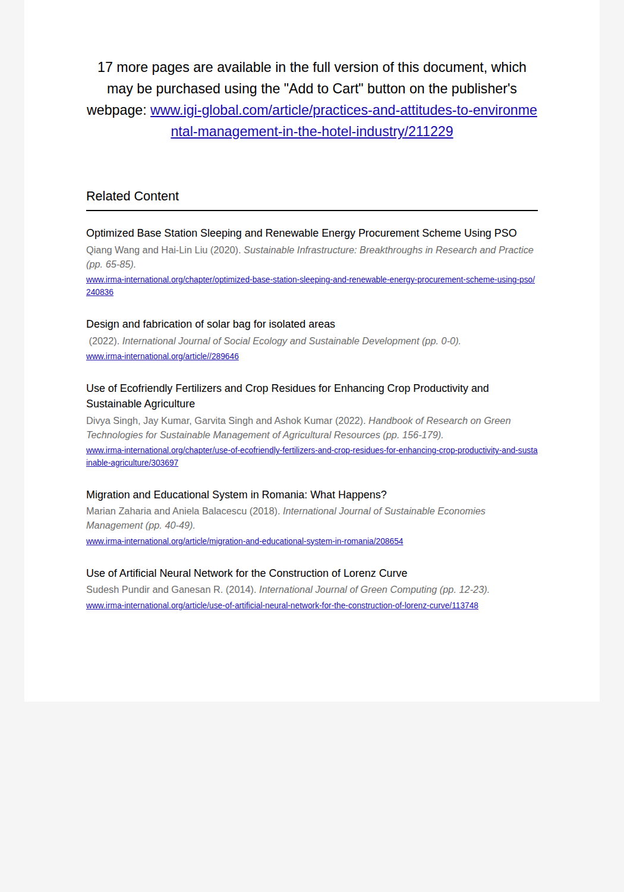17 more pages are available in the full version of this document, which may be purchased using the "Add to Cart" button on the publisher's webpage: www.igi-global.com/article/practices-and-attitudes-to-environmental-management-in-the-hotel-industry/211229
Related Content
Optimized Base Station Sleeping and Renewable Energy Procurement Scheme Using PSO
Qiang Wang and Hai-Lin Liu (2020). Sustainable Infrastructure: Breakthroughs in Research and Practice (pp. 65-85).
www.irma-international.org/chapter/optimized-base-station-sleeping-and-renewable-energy-procurement-scheme-using-pso/240836
Design and fabrication of solar bag for isolated areas
(2022). International Journal of Social Ecology and Sustainable Development (pp. 0-0).
www.irma-international.org/article//289646
Use of Ecofriendly Fertilizers and Crop Residues for Enhancing Crop Productivity and Sustainable Agriculture
Divya Singh, Jay Kumar, Garvita Singh and Ashok Kumar (2022). Handbook of Research on Green Technologies for Sustainable Management of Agricultural Resources (pp. 156-179).
www.irma-international.org/chapter/use-of-ecofriendly-fertilizers-and-crop-residues-for-enhancing-crop-productivity-and-sustainable-agriculture/303697
Migration and Educational System in Romania: What Happens?
Marian Zaharia and Aniela Balacescu (2018). International Journal of Sustainable Economies Management (pp. 40-49).
www.irma-international.org/article/migration-and-educational-system-in-romania/208654
Use of Artificial Neural Network for the Construction of Lorenz Curve
Sudesh Pundir and Ganesan R. (2014). International Journal of Green Computing (pp. 12-23).
www.irma-international.org/article/use-of-artificial-neural-network-for-the-construction-of-lorenz-curve/113748